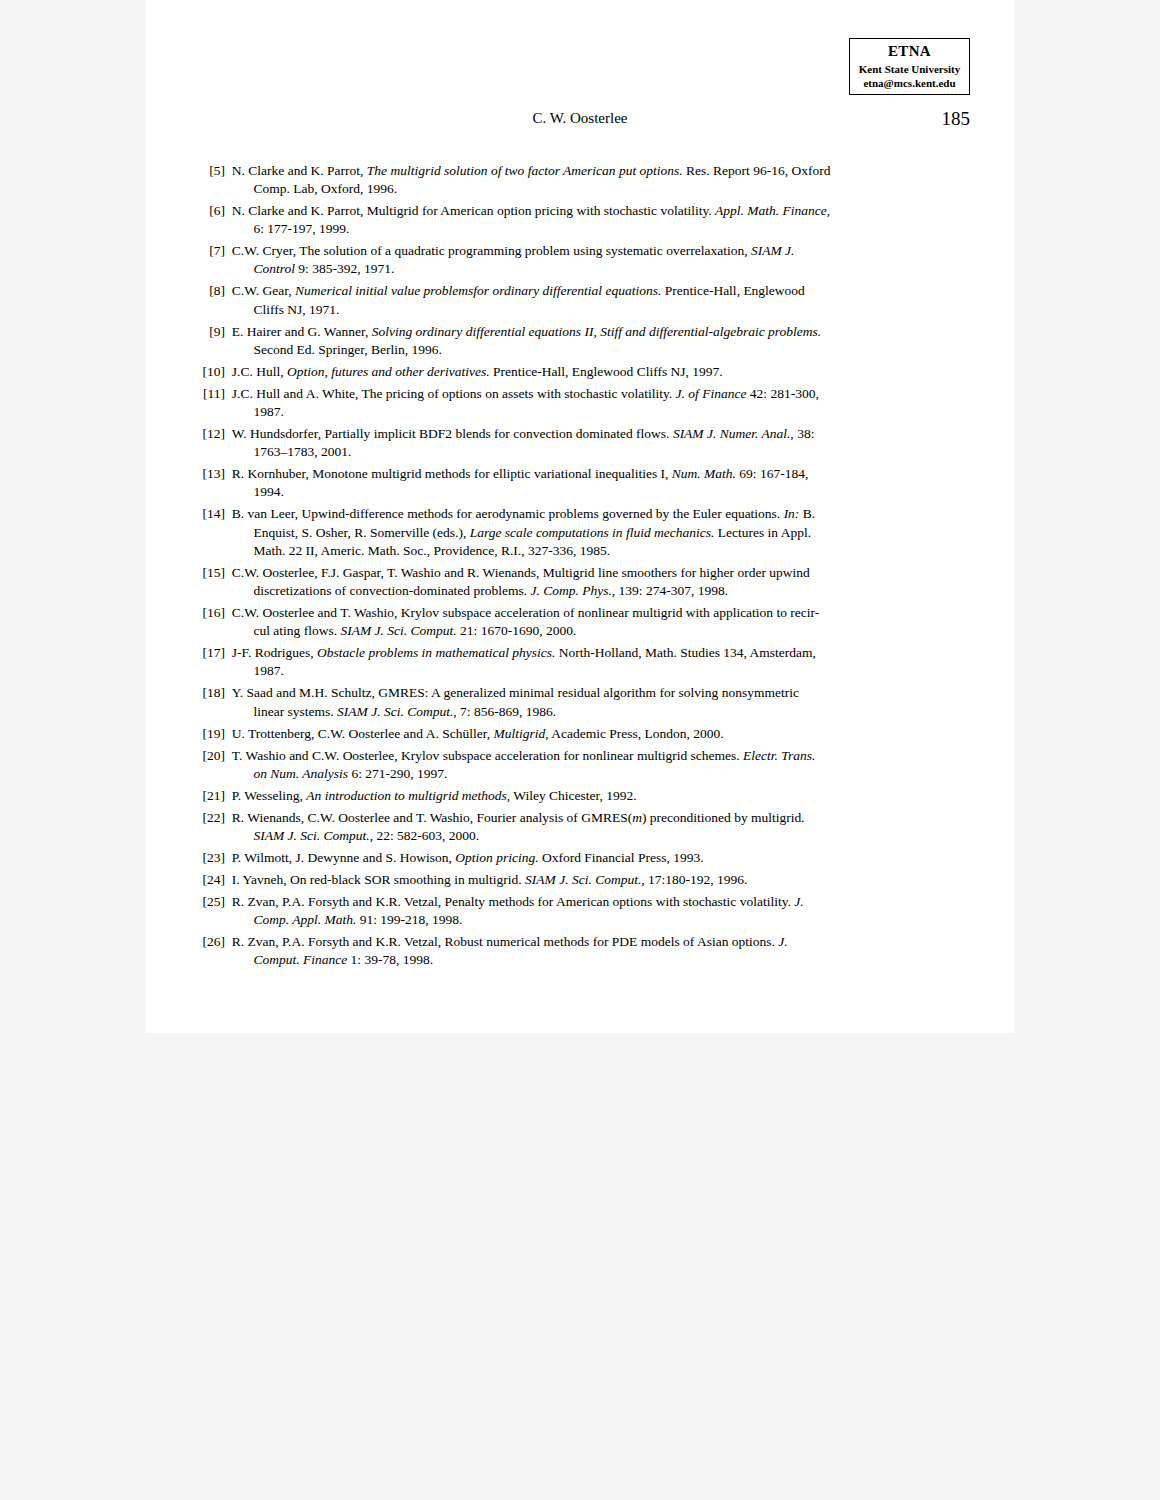ETNA
Kent State University
etna@mcs.kent.edu
C. W. Oosterlee 185
[5] N. Clarke and K. Parrot, The multigrid solution of two factor American put options. Res. Report 96-16, OxfordComp. Lab, Oxford, 1996.
[6] N. Clarke and K. Parrot, Multigrid for American option pricing with stochastic volatility. Appl. Math. Finance, 6: 177-197, 1999.
[7] C.W. Cryer, The solution of a quadratic programming problem using systematic overrelaxation, SIAM J. Control 9: 385-392, 1971.
[8] C.W. Gear, Numerical initial value problemsfor ordinary differential equations. Prentice-Hall, EnglewoodCliffs NJ, 1971.
[9] E. Hairer and G. Wanner, Solving ordinary differential equations II, Stiff and differential-algebraic problems. Second Ed. Springer, Berlin, 1996.
[10] J.C. Hull, Option, futures and other derivatives. Prentice-Hall, Englewood Cliffs NJ, 1997.
[11] J.C. Hull and A. White, The pricing of options on assets with stochastic volatility. J. of Finance 42: 281-300,1987.
[12] W. Hundsdorfer, Partially implicit BDF2 blends for convection dominated flows. SIAM J. Numer. Anal., 38:1763–1783, 2001.
[13] R. Kornhuber, Monotone multigrid methods for elliptic variational inequalities I, Num. Math. 69: 167-184,1994.
[14] B. van Leer, Upwind-difference methods for aerodynamic problems governed by the Euler equations. In: B.Enquist, S. Osher, R. Somerville (eds.), Large scale computations in fluid mechanics. Lectures in Appl. Math. 22 II, Americ. Math. Soc., Providence, R.I., 327-336, 1985.
[15] C.W. Oosterlee, F.J. Gaspar, T. Washio and R. Wienands, Multigrid line smoothers for higher order upwinddiscretizations of convection-dominated problems. J. Comp. Phys., 139: 274-307, 1998.
[16] C.W. Oosterlee and T. Washio, Krylov subspace acceleration of nonlinear multigrid with application to recir-cul ating flows. SIAM J. Sci. Comput. 21: 1670-1690, 2000.
[17] J-F. Rodrigues, Obstacle problems in mathematical physics. North-Holland, Math. Studies 134, Amsterdam,1987.
[18] Y. Saad and M.H. Schultz, GMRES: A generalized minimal residual algorithm for solving nonsymmetriclinear systems. SIAM J. Sci. Comput., 7: 856-869, 1986.
[19] U. Trottenberg, C.W. Oosterlee and A. Schüller, Multigrid, Academic Press, London, 2000.
[20] T. Washio and C.W. Oosterlee, Krylov subspace acceleration for nonlinear multigrid schemes. Electr. Trans. on Num. Analysis 6: 271-290, 1997.
[21] P. Wesseling, An introduction to multigrid methods, Wiley Chicester, 1992.
[22] R. Wienands, C.W. Oosterlee and T. Washio, Fourier analysis of GMRES(m) preconditioned by multigrid.SIAM J. Sci. Comput., 22: 582-603, 2000.
[23] P. Wilmott, J. Dewynne and S. Howison, Option pricing. Oxford Financial Press, 1993.
[24] I. Yavneh, On red-black SOR smoothing in multigrid. SIAM J. Sci. Comput., 17:180-192, 1996.
[25] R. Zvan, P.A. Forsyth and K.R. Vetzal, Penalty methods for American options with stochastic volatility. J. Comp. Appl. Math. 91: 199-218, 1998.
[26] R. Zvan, P.A. Forsyth and K.R. Vetzal, Robust numerical methods for PDE models of Asian options. J. Comput. Finance 1: 39-78, 1998.